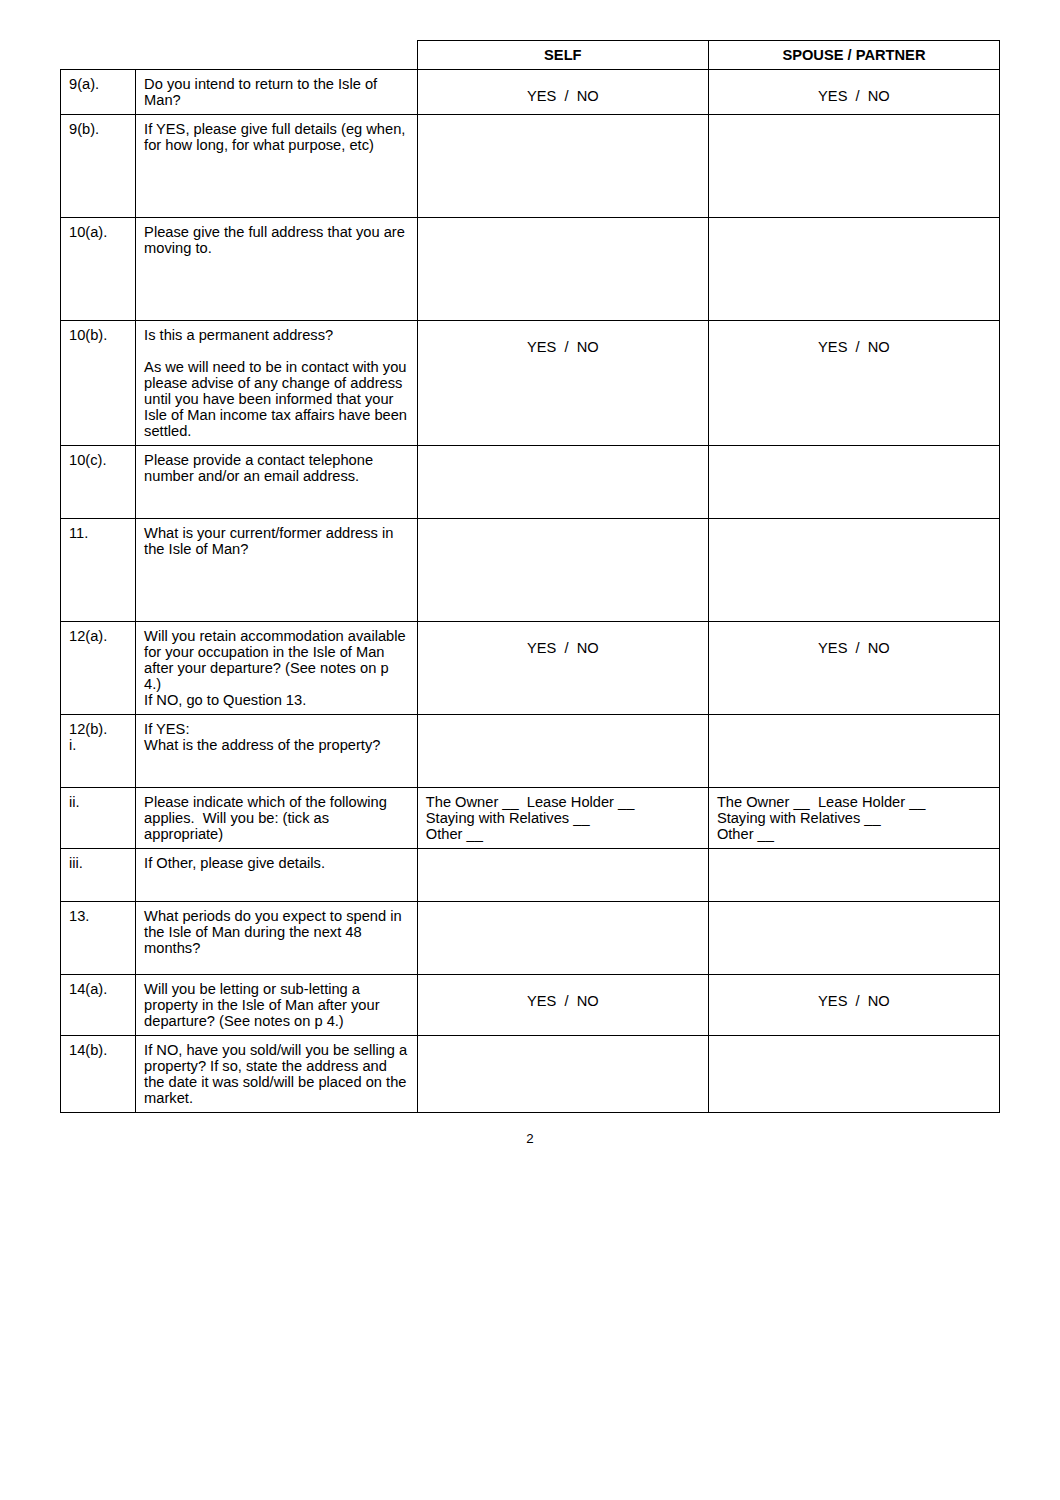| | | SELF | SPOUSE / PARTNER |
| 9(a). | Do you intend to return to the Isle of Man? | YES / NO | YES / NO |
| 9(b). | If YES, please give full details (eg when, for how long, for what purpose, etc) | | |
| 10(a). | Please give the full address that you are moving to. | | |
| 10(b). | Is this a permanent address? As we will need to be in contact with you please advise of any change of address until you have been informed that your Isle of Man income tax affairs have been settled. | YES / NO | YES / NO |
| 10(c). | Please provide a contact telephone number and/or an email address. | | |
| 11. | What is your current/former address in the Isle of Man? | | |
| 12(a). | Will you retain accommodation available for your occupation in the Isle of Man after your departure? (See notes on p 4.) If NO, go to Question 13. | YES / NO | YES / NO |
| 12(b). i. | If YES: What is the address of the property? | | |
| ii. | Please indicate which of the following applies. Will you be: (tick as appropriate) | The Owner __ Lease Holder __ Staying with Relatives __ Other __ | The Owner __ Lease Holder __ Staying with Relatives __ Other __ |
| iii. | If Other, please give details. | | |
| 13. | What periods do you expect to spend in the Isle of Man during the next 48 months? | | |
| 14(a). | Will you be letting or sub-letting a property in the Isle of Man after your departure? (See notes on p 4.) | YES / NO | YES / NO |
| 14(b). | If NO, have you sold/will you be selling a property? If so, state the address and the date it was sold/will be placed on the market. | | |
2